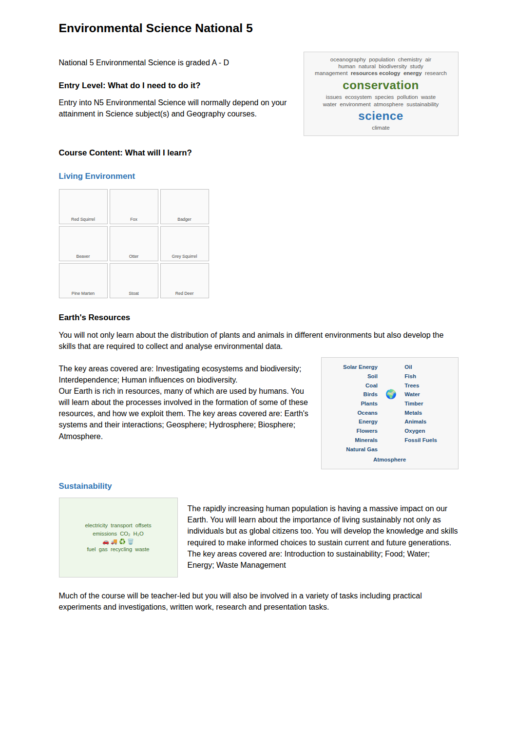Environmental Science National 5
National 5 Environmental Science is graded A - D
Entry Level: What do I need to do it?
Entry into N5 Environmental Science will normally depend on your attainment in Science subject(s) and Geography courses.
oceanography population chemistry air
human natural biodiversity study
management resources ecology energy research
conservation issues ecosystem species pollution waste
water environment atmosphere sustainability
science climate
Course Content: What will I learn?
Living Environment
Red Squirrel
Fox
Badger
Beaver
Otter
Grey Squirrel
Pine Marten
Stoat
Red Deer
Earth's Resources
You will not only learn about the distribution of plants and animals in different environments but also develop the skills that are required to collect and analyse environmental data.
The key areas covered are: Investigating ecosystems and biodiversity; Interdependence; Human influences on biodiversity.
Our Earth is rich in resources, many of which are used by humans. You will learn about the processes involved in the formation of some of these resources, and how we exploit them. The key areas covered are: Earth's systems and their interactions; Geosphere; Hydrosphere; Biosphere; Atmosphere.
| Solar Energy | 🌍 | Oil |
| Soil | Fish |
| Coal | Trees |
| Birds | Water |
| Plants | Timber |
| Oceans | Metals |
| Energy | Animals |
| Flowers | | Oxygen |
| Minerals | | Fossil Fuels |
| Natural Gas | | |
Atmosphere
Sustainability
electricity transport offsets
emissions CO₂ H₂O
🚗 🚚 ♻️ 🗑️
fuel gas recycling waste
The rapidly increasing human population is having a massive impact on our Earth. You will learn about the importance of living sustainably not only as individuals but as global citizens too. You will develop the knowledge and skills required to make informed choices to sustain current and future generations. The key areas covered are: Introduction to sustainability; Food; Water; Energy; Waste Management
Much of the course will be teacher-led but you will also be involved in a variety of tasks including practical experiments and investigations, written work, research and presentation tasks.